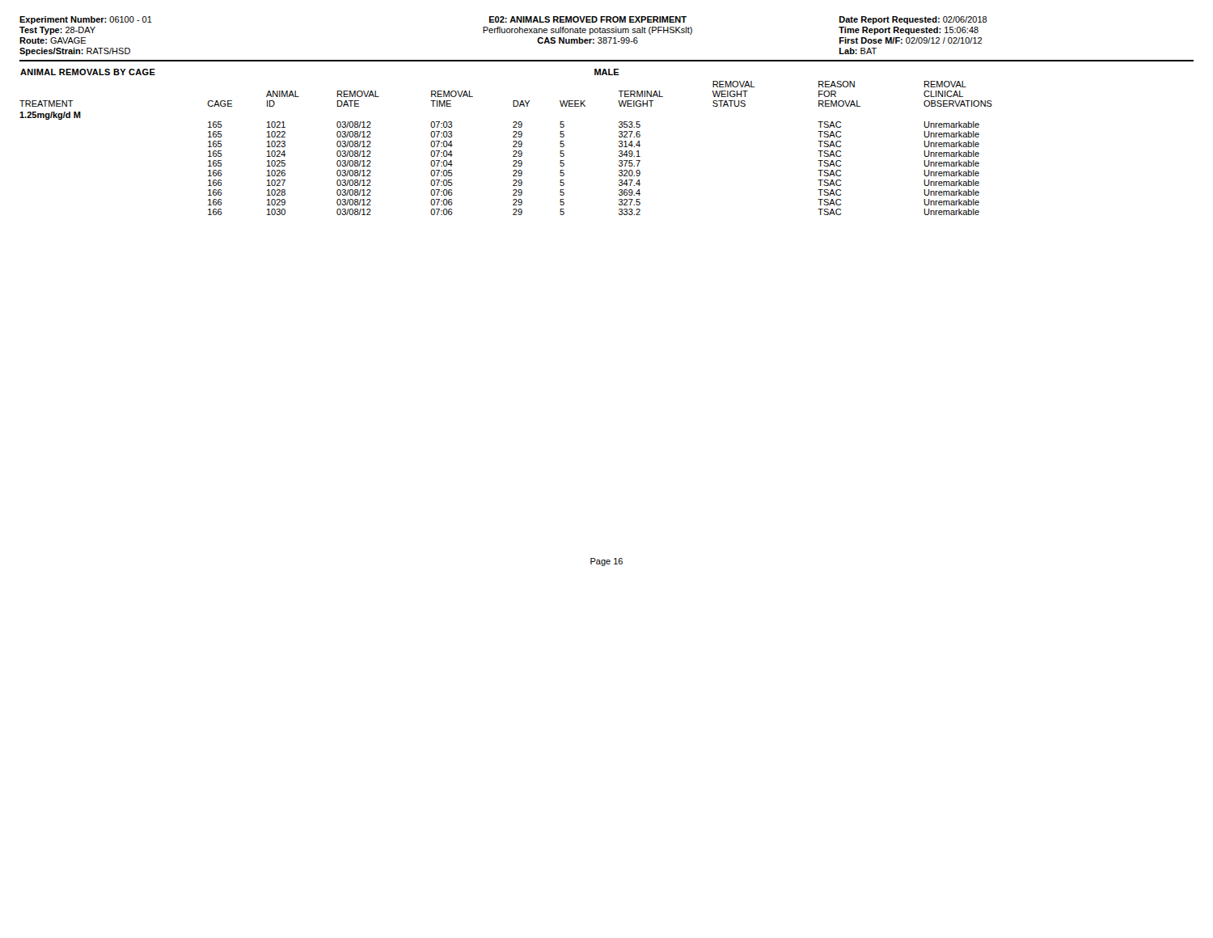| Experiment Number: 06100 - 01 | E02: ANIMALS REMOVED FROM EXPERIMENT | Date Report Requested: 02/06/2018 |
| Test Type: 28-DAY | Perfluorohexane sulfonate potassium salt (PFHSKslt) | Time Report Requested: 15:06:48 |
| Route: GAVAGE | CAS Number: 3871-99-6 | First Dose M/F: 02/09/12 / 02/10/12 |
| Species/Strain: RATS/HSD | | Lab: BAT |
| ANIMAL REMOVALS BY CAGE | MALE | |
| TREATMENT | CAGE | ANIMAL ID | REMOVAL DATE | REMOVAL TIME | DAY | WEEK | TERMINAL WEIGHT | REMOVAL WEIGHT STATUS | REASON FOR REMOVAL | REMOVAL CLINICAL OBSERVATIONS |
| --- | --- | --- | --- | --- | --- | --- | --- | --- | --- | --- |
| 1.25mg/kg/d M |
| | 165 | 1021 | 03/08/12 | 07:03 | 29 | 5 | 353.5 | | TSAC | Unremarkable |
| | 165 | 1022 | 03/08/12 | 07:03 | 29 | 5 | 327.6 | | TSAC | Unremarkable |
| | 165 | 1023 | 03/08/12 | 07:04 | 29 | 5 | 314.4 | | TSAC | Unremarkable |
| | 165 | 1024 | 03/08/12 | 07:04 | 29 | 5 | 349.1 | | TSAC | Unremarkable |
| | 165 | 1025 | 03/08/12 | 07:04 | 29 | 5 | 375.7 | | TSAC | Unremarkable |
| | 166 | 1026 | 03/08/12 | 07:05 | 29 | 5 | 320.9 | | TSAC | Unremarkable |
| | 166 | 1027 | 03/08/12 | 07:05 | 29 | 5 | 347.4 | | TSAC | Unremarkable |
| | 166 | 1028 | 03/08/12 | 07:06 | 29 | 5 | 369.4 | | TSAC | Unremarkable |
| | 166 | 1029 | 03/08/12 | 07:06 | 29 | 5 | 327.5 | | TSAC | Unremarkable |
| | 166 | 1030 | 03/08/12 | 07:06 | 29 | 5 | 333.2 | | TSAC | Unremarkable |
Page 16